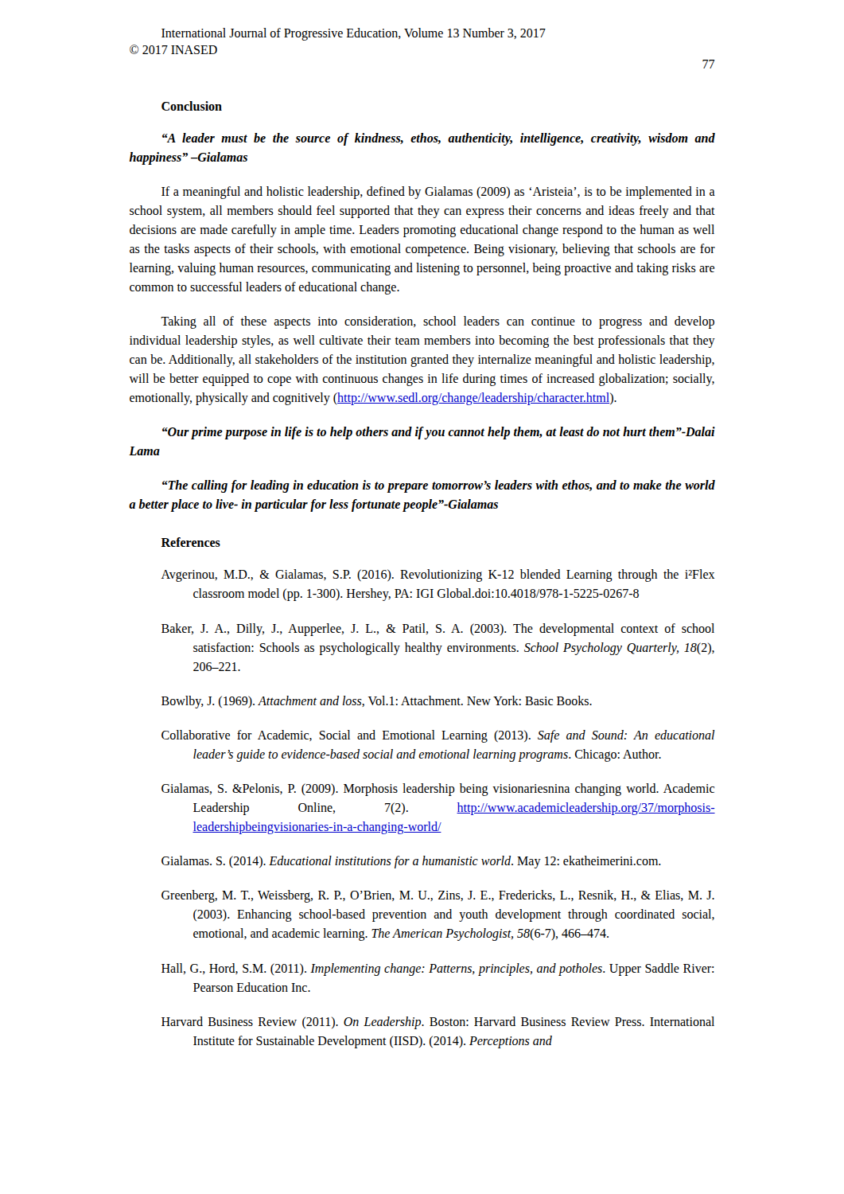International Journal of Progressive Education, Volume 13 Number 3, 2017
© 2017 INASED
77
Conclusion
“A leader must be the source of kindness, ethos, authenticity, intelligence, creativity, wisdom and happiness” –Gialamas
If a meaningful and holistic leadership, defined by Gialamas (2009) as ‘Aristeia’, is to be implemented in a school system, all members should feel supported that they can express their concerns and ideas freely and that decisions are made carefully in ample time. Leaders promoting educational change respond to the human as well as the tasks aspects of their schools, with emotional competence. Being visionary, believing that schools are for learning, valuing human resources, communicating and listening to personnel, being proactive and taking risks are common to successful leaders of educational change.
Taking all of these aspects into consideration, school leaders can continue to progress and develop individual leadership styles, as well cultivate their team members into becoming the best professionals that they can be. Additionally, all stakeholders of the institution granted they internalize meaningful and holistic leadership, will be better equipped to cope with continuous changes in life during times of increased globalization; socially, emotionally, physically and cognitively (http://www.sedl.org/change/leadership/character.html).
“Our prime purpose in life is to help others and if you cannot help them, at least do not hurt them”-Dalai Lama
“The calling for leading in education is to prepare tomorrow’s leaders with ethos, and to make the world a better place to live- in particular for less fortunate people”-Gialamas
References
Avgerinou, M.D., & Gialamas, S.P. (2016). Revolutionizing K-12 blended Learning through the i²Flex classroom model (pp. 1-300). Hershey, PA: IGI Global.doi:10.4018/978-1-5225-0267-8
Baker, J. A., Dilly, J., Aupperlee, J. L., & Patil, S. A. (2003). The developmental context of school satisfaction: Schools as psychologically healthy environments. School Psychology Quarterly, 18(2), 206–221.
Bowlby, J. (1969). Attachment and loss, Vol.1: Attachment. New York: Basic Books.
Collaborative for Academic, Social and Emotional Learning (2013). Safe and Sound: An educational leader’s guide to evidence-based social and emotional learning programs. Chicago: Author.
Gialamas, S. &Pelonis, P. (2009). Morphosis leadership being visionariesnina changing world. Academic Leadership Online, 7(2). http://www.academicleadership.org/37/morphosis-leadershipbeingvisionaries-in-a-changing-world/
Gialamas. S. (2014). Educational institutions for a humanistic world. May 12: ekatheimerini.com.
Greenberg, M. T., Weissberg, R. P., O’Brien, M. U., Zins, J. E., Fredericks, L., Resnik, H., & Elias, M. J. (2003). Enhancing school-based prevention and youth development through coordinated social, emotional, and academic learning. The American Psychologist, 58(6-7), 466–474.
Hall, G., Hord, S.M. (2011). Implementing change: Patterns, principles, and potholes. Upper Saddle River: Pearson Education Inc.
Harvard Business Review (2011). On Leadership. Boston: Harvard Business Review Press. International Institute for Sustainable Development (IISD). (2014). Perceptions and